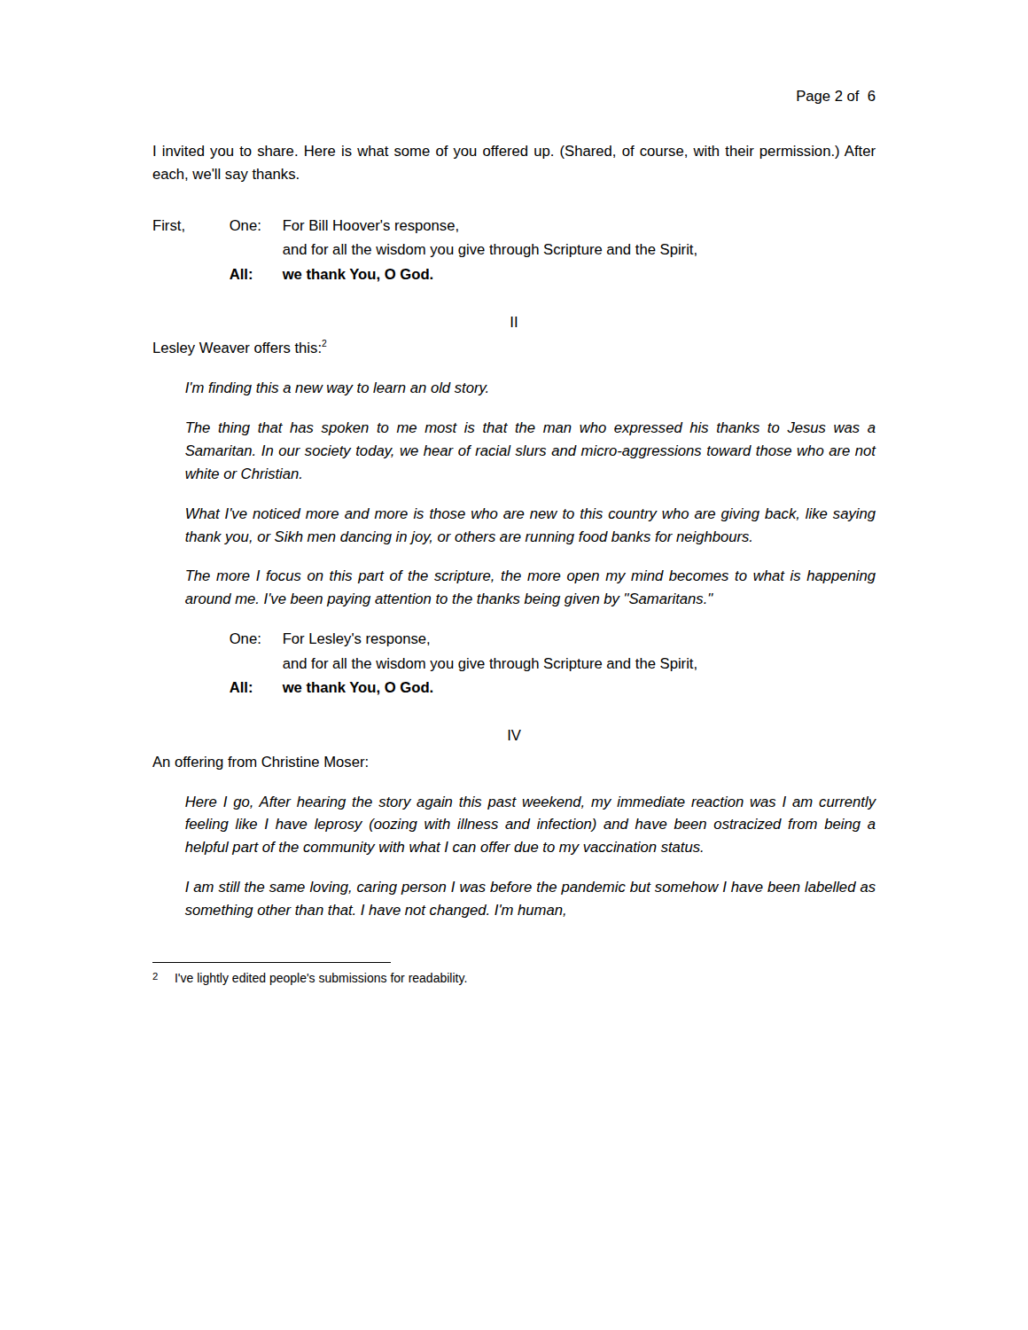Page 2 of 6
I invited you to share. Here is what some of you offered up. (Shared, of course, with their permission.) After each, we'll say thanks.
| First, | One: | For Bill Hoover's response, |
| | | and for all the wisdom you give through Scripture and the Spirit, |
| | All: | we thank You, O God. |
II
Lesley Weaver offers this:2
I'm finding this a new way to learn an old story.
The thing that has spoken to me most is that the man who expressed his thanks to Jesus was a Samaritan. In our society today, we hear of racial slurs and micro-aggressions toward those who are not white or Christian.
What I've noticed more and more is those who are new to this country who are giving back, like saying thank you, or Sikh men dancing in joy, or others are running food banks for neighbours.
The more I focus on this part of the scripture, the more open my mind becomes to what is happening around me. I've been paying attention to the thanks being given by "Samaritans."
| One: | For Lesley's response, |
| | and for all the wisdom you give through Scripture and the Spirit, |
| All: | we thank You, O God. |
IV
An offering from Christine Moser:
Here I go, After hearing the story again this past weekend, my immediate reaction was I am currently feeling like I have leprosy (oozing with illness and infection) and have been ostracized from being a helpful part of the community with what I can offer due to my vaccination status.
I am still the same loving, caring person I was before the pandemic but somehow I have been labelled as something other than that. I have not changed. I'm human,
2 I've lightly edited people's submissions for readability.